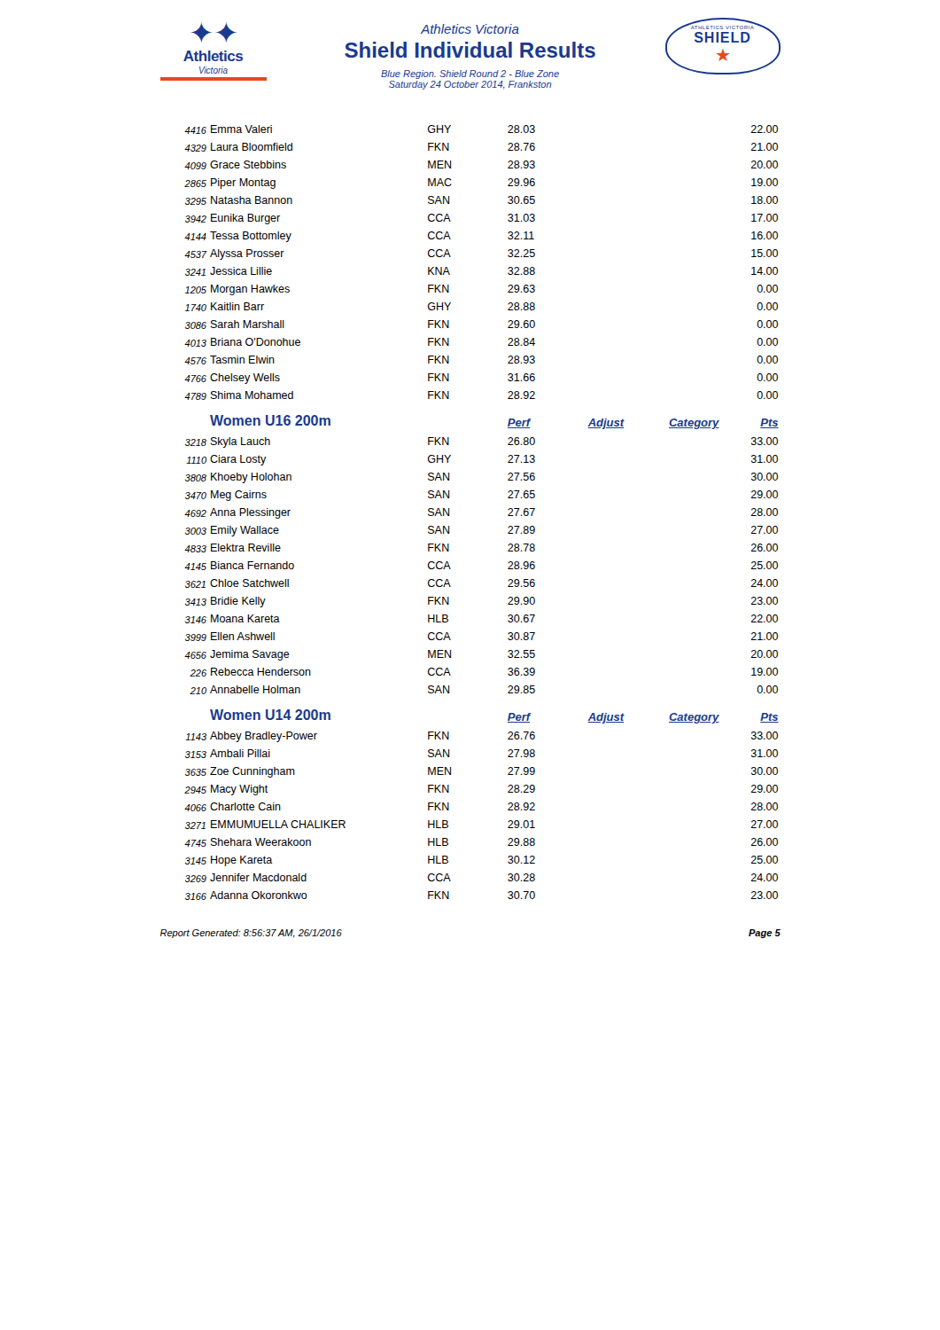✦✦
Athletics
Victoria
ATHLETICS VICTORIA
SHIELD
★
Athletics Victoria
Shield Individual Results
Blue Region. Shield Round 2 - Blue Zone
Saturday 24 October 2014, Frankston
| 4416 | Emma Valeri | GHY | 28.03 | | | 22.00 |
| 4329 | Laura Bloomfield | FKN | 28.76 | | | 21.00 |
| 4099 | Grace Stebbins | MEN | 28.93 | | | 20.00 |
| 2865 | Piper Montag | MAC | 29.96 | | | 19.00 |
| 3295 | Natasha Bannon | SAN | 30.65 | | | 18.00 |
| 3942 | Eunika Burger | CCA | 31.03 | | | 17.00 |
| 4144 | Tessa Bottomley | CCA | 32.11 | | | 16.00 |
| 4537 | Alyssa Prosser | CCA | 32.25 | | | 15.00 |
| 3241 | Jessica Lillie | KNA | 32.88 | | | 14.00 |
| 1205 | Morgan Hawkes | FKN | 29.63 | | | 0.00 |
| 1740 | Kaitlin Barr | GHY | 28.88 | | | 0.00 |
| 3086 | Sarah Marshall | FKN | 29.60 | | | 0.00 |
| 4013 | Briana O'Donohue | FKN | 28.84 | | | 0.00 |
| 4576 | Tasmin Elwin | FKN | 28.93 | | | 0.00 |
| 4766 | Chelsey Wells | FKN | 31.66 | | | 0.00 |
| 4789 | Shima Mohamed | FKN | 28.92 | | | 0.00 |
| | Women U16 200m | | Perf | Adjust | Category | Pts |
| 3218 | Skyla Lauch | FKN | 26.80 | | | 33.00 |
| 1110 | Ciara Losty | GHY | 27.13 | | | 31.00 |
| 3808 | Khoeby Holohan | SAN | 27.56 | | | 30.00 |
| 3470 | Meg Cairns | SAN | 27.65 | | | 29.00 |
| 4692 | Anna Plessinger | SAN | 27.67 | | | 28.00 |
| 3003 | Emily Wallace | SAN | 27.89 | | | 27.00 |
| 4833 | Elektra Reville | FKN | 28.78 | | | 26.00 |
| 4145 | Bianca Fernando | CCA | 28.96 | | | 25.00 |
| 3621 | Chloe Satchwell | CCA | 29.56 | | | 24.00 |
| 3413 | Bridie Kelly | FKN | 29.90 | | | 23.00 |
| 3146 | Moana Kareta | HLB | 30.67 | | | 22.00 |
| 3999 | Ellen Ashwell | CCA | 30.87 | | | 21.00 |
| 4656 | Jemima Savage | MEN | 32.55 | | | 20.00 |
| 226 | Rebecca Henderson | CCA | 36.39 | | | 19.00 |
| 210 | Annabelle Holman | SAN | 29.85 | | | 0.00 |
| | Women U14 200m | | Perf | Adjust | Category | Pts |
| 1143 | Abbey Bradley-Power | FKN | 26.76 | | | 33.00 |
| 3153 | Ambali Pillai | SAN | 27.98 | | | 31.00 |
| 3635 | Zoe Cunningham | MEN | 27.99 | | | 30.00 |
| 2945 | Macy Wight | FKN | 28.29 | | | 29.00 |
| 4066 | Charlotte Cain | FKN | 28.92 | | | 28.00 |
| 3271 | EMMUMUELLA CHALIKER | HLB | 29.01 | | | 27.00 |
| 4745 | Shehara Weerakoon | HLB | 29.88 | | | 26.00 |
| 3145 | Hope Kareta | HLB | 30.12 | | | 25.00 |
| 3269 | Jennifer Macdonald | CCA | 30.28 | | | 24.00 |
| 3166 | Adanna Okoronkwo | FKN | 30.70 | | | 23.00 |
Report Generated: 8:56:37 AM, 26/1/2016 Page 5